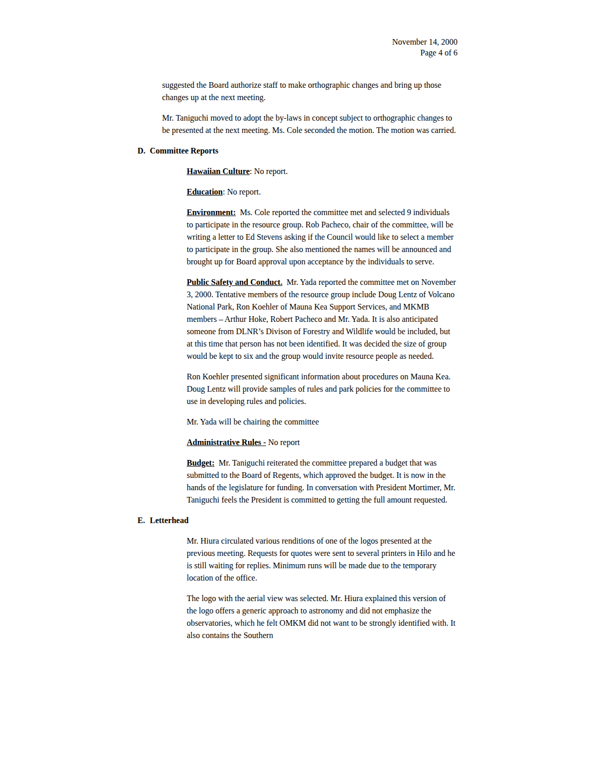November 14, 2000
Page 4 of 6
suggested the Board authorize staff to make orthographic changes and bring up those changes up at the next meeting.
Mr. Taniguchi moved to adopt the by-laws in concept subject to orthographic changes to be presented at the next meeting. Ms. Cole seconded the motion. The motion was carried.
D. Committee Reports
Hawaiian Culture: No report.
Education: No report.
Environment: Ms. Cole reported the committee met and selected 9 individuals to participate in the resource group. Rob Pacheco, chair of the committee, will be writing a letter to Ed Stevens asking if the Council would like to select a member to participate in the group. She also mentioned the names will be announced and brought up for Board approval upon acceptance by the individuals to serve.
Public Safety and Conduct. Mr. Yada reported the committee met on November 3, 2000. Tentative members of the resource group include Doug Lentz of Volcano National Park, Ron Koehler of Mauna Kea Support Services, and MKMB members – Arthur Hoke, Robert Pacheco and Mr. Yada. It is also anticipated someone from DLNR’s Divison of Forestry and Wildlife would be included, but at this time that person has not been identified. It was decided the size of group would be kept to six and the group would invite resource people as needed.
Ron Koehler presented significant information about procedures on Mauna Kea. Doug Lentz will provide samples of rules and park policies for the committee to use in developing rules and policies.
Mr. Yada will be chairing the committee
Administrative Rules - No report
Budget: Mr. Taniguchi reiterated the committee prepared a budget that was submitted to the Board of Regents, which approved the budget. It is now in the hands of the legislature for funding. In conversation with President Mortimer, Mr. Taniguchi feels the President is committed to getting the full amount requested.
E. Letterhead
Mr. Hiura circulated various renditions of one of the logos presented at the previous meeting. Requests for quotes were sent to several printers in Hilo and he is still waiting for replies. Minimum runs will be made due to the temporary location of the office.
The logo with the aerial view was selected. Mr. Hiura explained this version of the logo offers a generic approach to astronomy and did not emphasize the observatories, which he felt OMKM did not want to be strongly identified with. It also contains the Southern